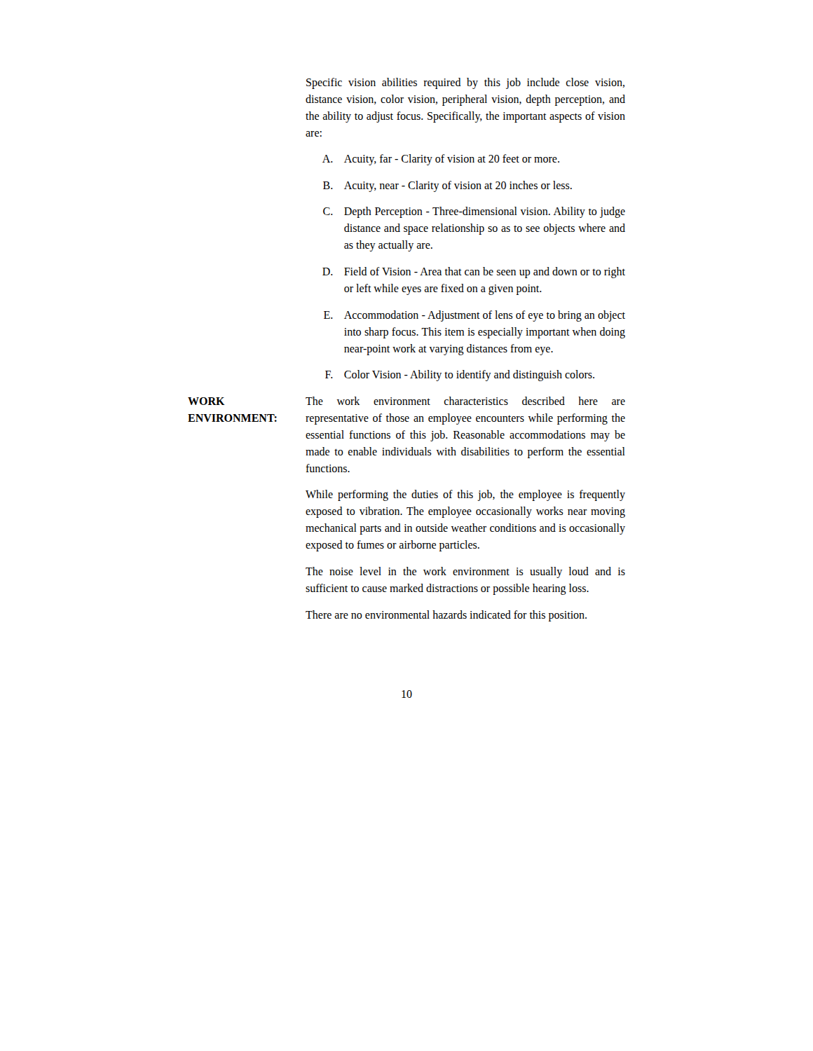Specific vision abilities required by this job include close vision, distance vision, color vision, peripheral vision, depth perception, and the ability to adjust focus. Specifically, the important aspects of vision are:
Acuity, far - Clarity of vision at 20 feet or more.
Acuity, near - Clarity of vision at 20 inches or less.
Depth Perception - Three-dimensional vision. Ability to judge distance and space relationship so as to see objects where and as they actually are.
Field of Vision - Area that can be seen up and down or to right or left while eyes are fixed on a given point.
Accommodation - Adjustment of lens of eye to bring an object into sharp focus. This item is especially important when doing near-point work at varying distances from eye.
Color Vision - Ability to identify and distinguish colors.
WORK ENVIRONMENT:
The work environment characteristics described here are representative of those an employee encounters while performing the essential functions of this job. Reasonable accommodations may be made to enable individuals with disabilities to perform the essential functions.
While performing the duties of this job, the employee is frequently exposed to vibration. The employee occasionally works near moving mechanical parts and in outside weather conditions and is occasionally exposed to fumes or airborne particles.
The noise level in the work environment is usually loud and is sufficient to cause marked distractions or possible hearing loss.
There are no environmental hazards indicated for this position.
10